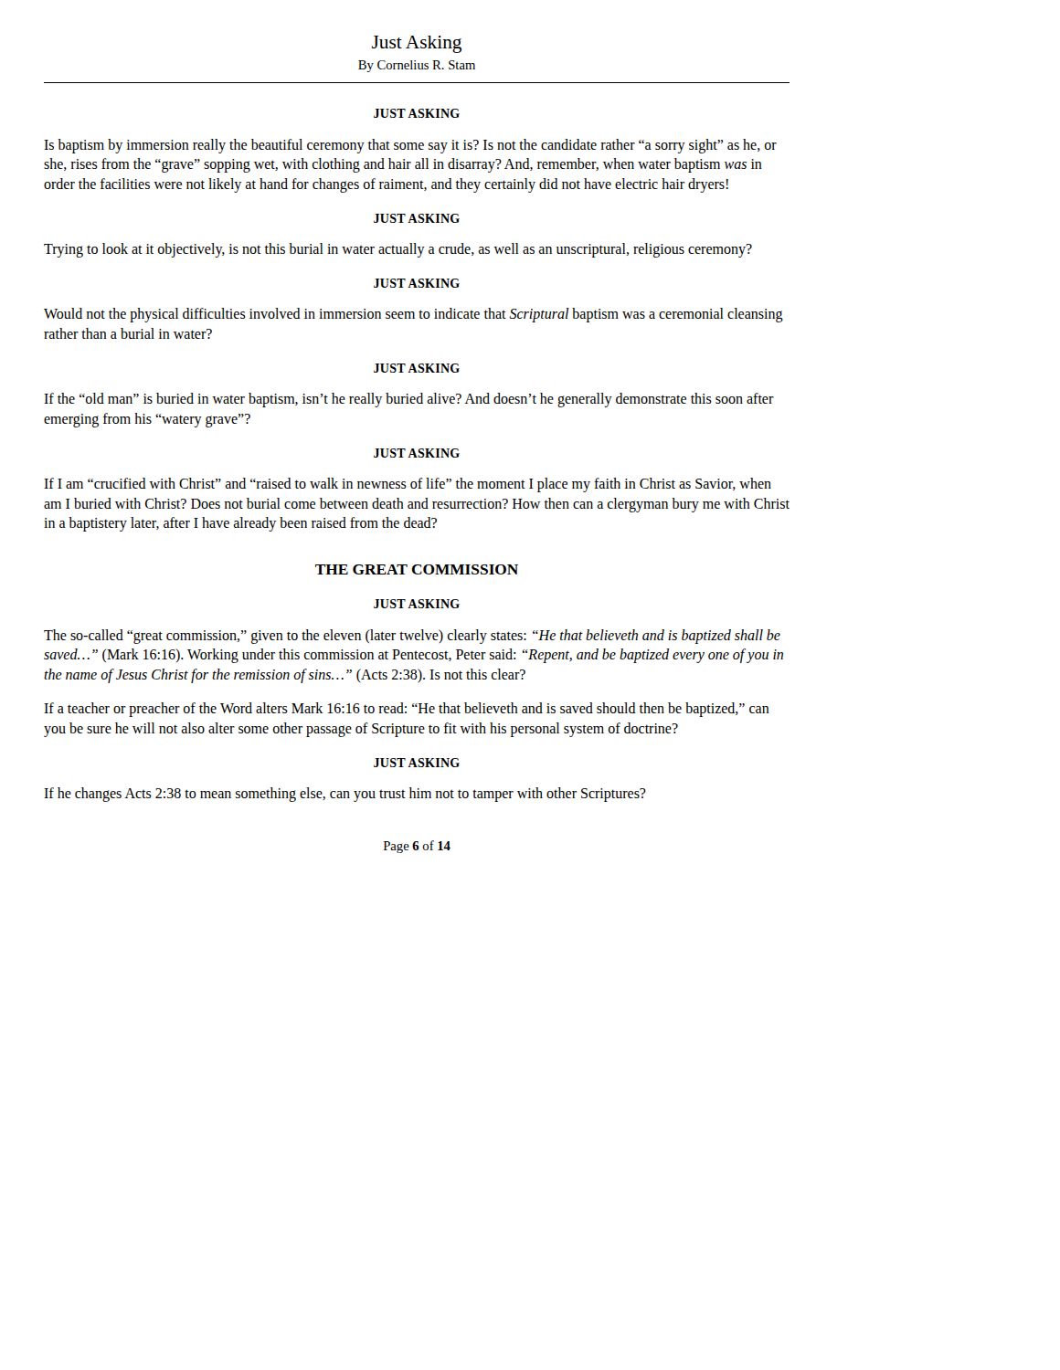Just Asking
By Cornelius R. Stam
JUST ASKING
Is baptism by immersion really the beautiful ceremony that some say it is? Is not the candidate rather “a sorry sight” as he, or she, rises from the “grave” sopping wet, with clothing and hair all in disarray? And, remember, when water baptism was in order the facilities were not likely at hand for changes of raiment, and they certainly did not have electric hair dryers!
JUST ASKING
Trying to look at it objectively, is not this burial in water actually a crude, as well as an unscriptural, religious ceremony?
JUST ASKING
Would not the physical difficulties involved in immersion seem to indicate that Scriptural baptism was a ceremonial cleansing rather than a burial in water?
JUST ASKING
If the “old man” is buried in water baptism, isn’t he really buried alive? And doesn’t he generally demonstrate this soon after emerging from his “watery grave”?
JUST ASKING
If I am “crucified with Christ” and “raised to walk in newness of life” the moment I place my faith in Christ as Savior, when am I buried with Christ? Does not burial come between death and resurrection? How then can a clergyman bury me with Christ in a baptistery later, after I have already been raised from the dead?
THE GREAT COMMISSION
JUST ASKING
The so-called “great commission,” given to the eleven (later twelve) clearly states: “He that believeth and is baptized shall be saved…” (Mark 16:16). Working under this commission at Pentecost, Peter said: “Repent, and be baptized every one of you in the name of Jesus Christ for the remission of sins…” (Acts 2:38). Is not this clear?
If a teacher or preacher of the Word alters Mark 16:16 to read: “He that believeth and is saved should then be baptized,” can you be sure he will not also alter some other passage of Scripture to fit with his personal system of doctrine?
JUST ASKING
If he changes Acts 2:38 to mean something else, can you trust him not to tamper with other Scriptures?
Page 6 of 14